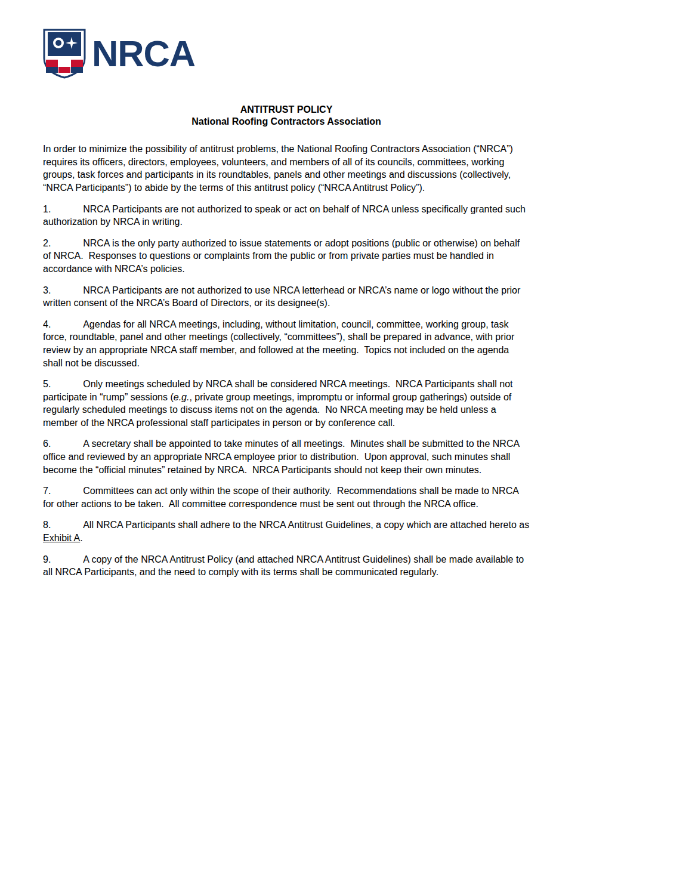NRCA
ANTITRUST POLICYNational Roofing Contractors Association
In order to minimize the possibility of antitrust problems, the National Roofing Contractors Association (“NRCA”) requires its officers, directors, employees, volunteers, and members of all of its councils, committees, working groups, task forces and participants in its roundtables, panels and other meetings and discussions (collectively, “NRCA Participants”) to abide by the terms of this antitrust policy (“NRCA Antitrust Policy”).
1. NRCA Participants are not authorized to speak or act on behalf of NRCA unless specifically granted such authorization by NRCA in writing.
2. NRCA is the only party authorized to issue statements or adopt positions (public or otherwise) on behalf of NRCA. Responses to questions or complaints from the public or from private parties must be handled in accordance with NRCA’s policies.
3. NRCA Participants are not authorized to use NRCA letterhead or NRCA’s name or logo without the prior written consent of the NRCA’s Board of Directors, or its designee(s).
4. Agendas for all NRCA meetings, including, without limitation, council, committee, working group, task force, roundtable, panel and other meetings (collectively, “committees”), shall be prepared in advance, with prior review by an appropriate NRCA staff member, and followed at the meeting. Topics not included on the agenda shall not be discussed.
5. Only meetings scheduled by NRCA shall be considered NRCA meetings. NRCA Participants shall not participate in “rump” sessions (e.g., private group meetings, impromptu or informal group gatherings) outside of regularly scheduled meetings to discuss items not on the agenda. No NRCA meeting may be held unless a member of the NRCA professional staff participates in person or by conference call.
6. A secretary shall be appointed to take minutes of all meetings. Minutes shall be submitted to the NRCA office and reviewed by an appropriate NRCA employee prior to distribution. Upon approval, such minutes shall become the “official minutes” retained by NRCA. NRCA Participants should not keep their own minutes.
7. Committees can act only within the scope of their authority. Recommendations shall be made to NRCA for other actions to be taken. All committee correspondence must be sent out through the NRCA office.
8. All NRCA Participants shall adhere to the NRCA Antitrust Guidelines, a copy which are attached hereto as Exhibit A.
9. A copy of the NRCA Antitrust Policy (and attached NRCA Antitrust Guidelines) shall be made available to all NRCA Participants, and the need to comply with its terms shall be communicated regularly.